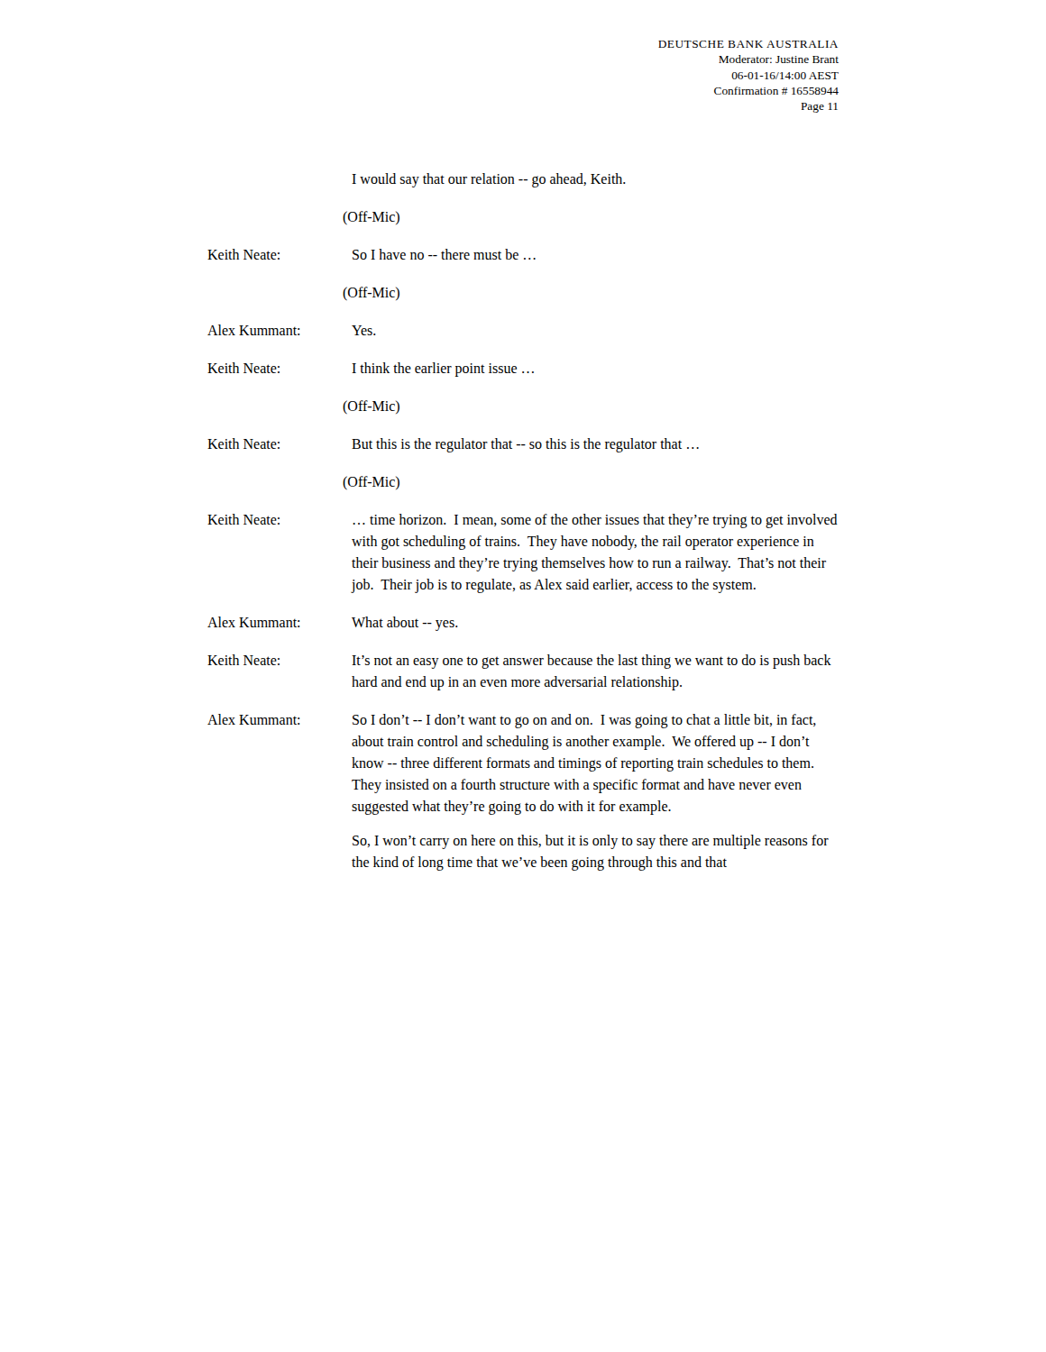DEUTSCHE BANK AUSTRALIA
Moderator: Justine Brant
06-01-16/14:00 AEST
Confirmation # 16558944
Page 11
I would say that our relation -- go ahead, Keith.
(Off-Mic)
Keith Neate:
So I have no -- there must be …
(Off-Mic)
Alex Kummant:
Yes.
Keith Neate:
I think the earlier point issue …
(Off-Mic)
Keith Neate:
But this is the regulator that -- so this is the regulator that …
(Off-Mic)
Keith Neate:
… time horizon. I mean, some of the other issues that they’re trying to get involved with got scheduling of trains. They have nobody, the rail operator experience in their business and they’re trying themselves how to run a railway. That’s not their job. Their job is to regulate, as Alex said earlier, access to the system.
Alex Kummant:
What about -- yes.
Keith Neate:
It’s not an easy one to get answer because the last thing we want to do is push back hard and end up in an even more adversarial relationship.
Alex Kummant:
So I don’t -- I don’t want to go on and on. I was going to chat a little bit, in fact, about train control and scheduling is another example. We offered up -- I don’t know -- three different formats and timings of reporting train schedules to them. They insisted on a fourth structure with a specific format and have never even suggested what they’re going to do with it for example.
So, I won’t carry on here on this, but it is only to say there are multiple reasons for the kind of long time that we’ve been going through this and that